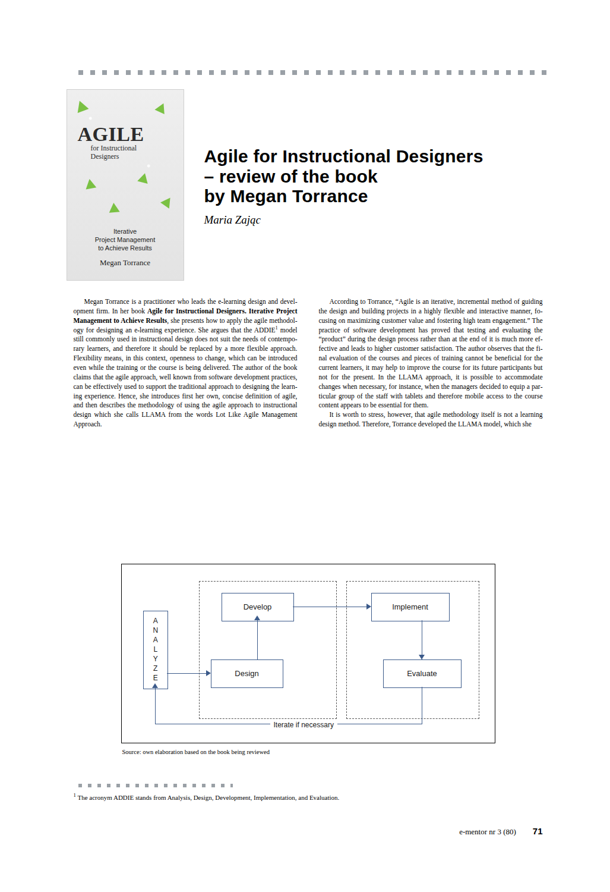AGILE
for Instructional
Designers
Iterative
Project Management
to Achieve Results
Megan Torrance
Agile for Instructional Designers
– review of the book
by Megan Torrance
Maria Zając
Megan Torrance is a practitioner who leads the e-learning design and development firm. In her book Agile for Instructional Designers. Iterative Project Management to Achieve Results, she presents how to apply the agile methodology for designing an e-learning experience. She argues that the ADDIE1 model still commonly used in instructional design does not suit the needs of contemporary learners, and therefore it should be replaced by a more flexible approach. Flexibility means, in this context, openness to change, which can be introduced even while the training or the course is being delivered. The author of the book claims that the agile approach, well known from software development practices, can be effectively used to support the traditional approach to designing the learning experience. Hence, she introduces first her own, concise definition of agile, and then describes the methodology of using the agile approach to instructional design which she calls LLAMA from the words Lot Like Agile Management Approach.
According to Torrance, “Agile is an iterative, incremental method of guiding the design and building projects in a highly flexible and interactive manner, focusing on maximizing customer value and fostering high team engagement.” The practice of software development has proved that testing and evaluating the “product” during the design process rather than at the end of it is much more effective and leads to higher customer satisfaction. The author observes that the final evaluation of the courses and pieces of training cannot be beneficial for the current learners, it may help to improve the course for its future participants but not for the present. In the LLAMA approach, it is possible to accommodate changes when necessary, for instance, when the managers decided to equip a particular group of the staff with tablets and therefore mobile access to the course content appears to be essential for them.
It is worth to stress, however, that agile methodology itself is not a learning design method. Therefore, Torrance developed the LLAMA model, which she
ANALYZE
Develop
Design
Implement
Evaluate
Iterate if necessary
Source: own elaboration based on the book being reviewed
1 The acronym ADDIE stands from Analysis, Design, Development, Implementation, and Evaluation.
e-mentor nr 3 (80) 71